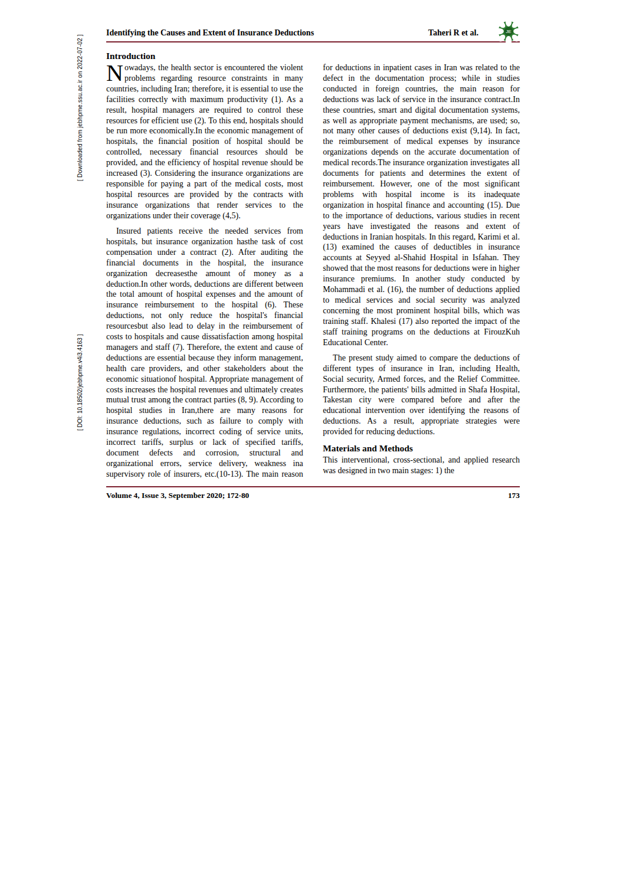[ Downloaded from jebhpme.ssu.ac.ir on 2022-07-02 ]
[ DOI: 10.18502/jebhpme.v4i3.4163 ]
JE
Identifying the Causes and Extent of Insurance Deductions
Taheri R et al.
Introduction
Nowadays, the health sector is encountered the violent problems regarding resource constraints in many countries, including Iran; therefore, it is essential to use the facilities correctly with maximum productivity (1). As a result, hospital managers are required to control these resources for efficient use (2). To this end, hospitals should be run more economically.In the economic management of hospitals, the financial position of hospital should be controlled, necessary financial resources should be provided, and the efficiency of hospital revenue should be increased (3). Considering the insurance organizations are responsible for paying a part of the medical costs, most hospital resources are provided by the contracts with insurance organizations that render services to the organizations under their coverage (4,5).
Insured patients receive the needed services from hospitals, but insurance organization hasthe task of cost compensation under a contract (2). After auditing the financial documents in the hospital, the insurance organization decreasesthe amount of money as a deduction.In other words, deductions are different between the total amount of hospital expenses and the amount of insurance reimbursement to the hospital (6). These deductions, not only reduce the hospital's financial resourcesbut also lead to delay in the reimbursement of costs to hospitals and cause dissatisfaction among hospital managers and staff (7). Therefore, the extent and cause of deductions are essential because they inform management, health care providers, and other stakeholders about the economic situationof hospital. Appropriate management of costs increases the hospital revenues and ultimately creates mutual trust among the contract parties (8, 9). According to hospital studies in Iran,there are many reasons for insurance deductions, such as failure to comply with insurance regulations, incorrect coding of service units, incorrect tariffs, surplus or lack of specified tariffs, document defects and corrosion, structural and organizational errors, service delivery, weakness ina supervisory role of insurers, etc.(10-13). The main reason for deductions in inpatient cases in Iran was related to the defect in the documentation process; while in studies conducted in foreign countries, the main reason for deductions was lack of service in the insurance contract.In these countries, smart and digital documentation systems, as well as appropriate payment mechanisms, are used; so, not many other causes of deductions exist (9,14). In fact, the reimbursement of medical expenses by insurance organizations depends on the accurate documentation of medical records.The insurance organization investigates all documents for patients and determines the extent of reimbursement. However, one of the most significant problems with hospital income is its inadequate organization in hospital finance and accounting (15). Due to the importance of deductions, various studies in recent years have investigated the reasons and extent of deductions in Iranian hospitals. In this regard, Karimi et al. (13) examined the causes of deductibles in insurance accounts at Seyyed al-Shahid Hospital in Isfahan. They showed that the most reasons for deductions were in higher insurance premiums. In another study conducted by Mohammadi et al. (16), the number of deductions applied to medical services and social security was analyzed concerning the most prominent hospital bills, which was training staff. Khalesi (17) also reported the impact of the staff training programs on the deductions at FirouzKuh Educational Center.
The present study aimed to compare the deductions of different types of insurance in Iran, including Health, Social security, Armed forces, and the Relief Committee. Furthermore, the patients' bills admitted in Shafa Hospital, Takestan city were compared before and after the educational intervention over identifying the reasons of deductions. As a result, appropriate strategies were provided for reducing deductions.
Materials and Methods
This interventional, cross-sectional, and applied research was designed in two main stages: 1) the
Volume 4, Issue 3, September 2020; 172-80
173